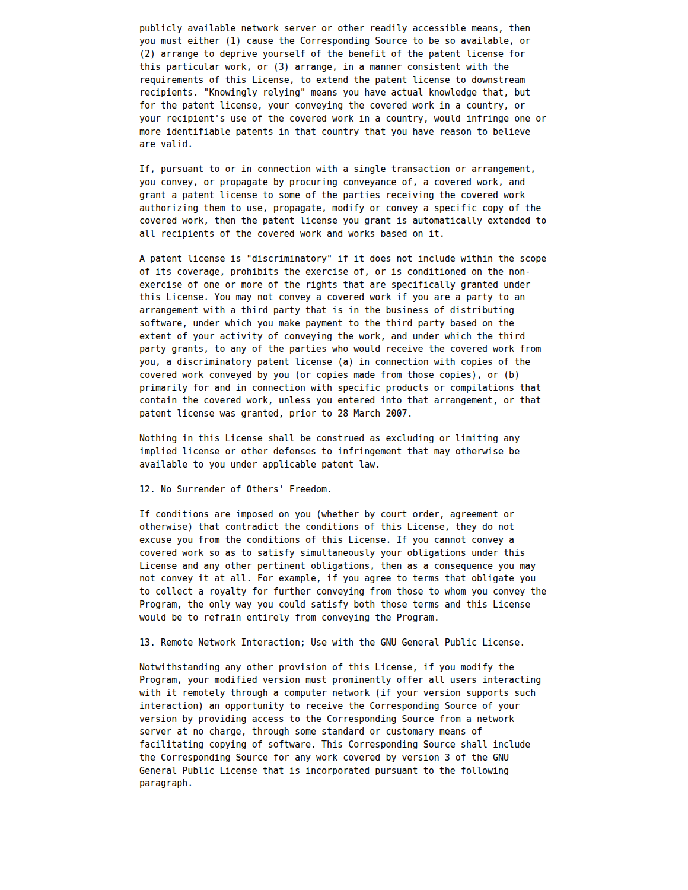publicly available network server or other readily accessible means, then you must either (1) cause the Corresponding Source to be so available, or (2) arrange to deprive yourself of the benefit of the patent license for this particular work, or (3) arrange, in a manner consistent with the requirements of this License, to extend the patent license to downstream recipients. "Knowingly relying" means you have actual knowledge that, but for the patent license, your conveying the covered work in a country, or your recipient's use of the covered work in a country, would infringe one or more identifiable patents in that country that you have reason to believe are valid.
If, pursuant to or in connection with a single transaction or arrangement, you convey, or propagate by procuring conveyance of, a covered work, and grant a patent license to some of the parties receiving the covered work authorizing them to use, propagate, modify or convey a specific copy of the covered work, then the patent license you grant is automatically extended to all recipients of the covered work and works based on it.
A patent license is "discriminatory" if it does not include within the scope of its coverage, prohibits the exercise of, or is conditioned on the non-exercise of one or more of the rights that are specifically granted under this License. You may not convey a covered work if you are a party to an arrangement with a third party that is in the business of distributing software, under which you make payment to the third party based on the extent of your activity of conveying the work, and under which the third party grants, to any of the parties who would receive the covered work from you, a discriminatory patent license (a) in connection with copies of the covered work conveyed by you (or copies made from those copies), or (b) primarily for and in connection with specific products or compilations that contain the covered work, unless you entered into that arrangement, or that patent license was granted, prior to 28 March 2007.
Nothing in this License shall be construed as excluding or limiting any implied license or other defenses to infringement that may otherwise be available to you under applicable patent law.
12. No Surrender of Others' Freedom.
If conditions are imposed on you (whether by court order, agreement or otherwise) that contradict the conditions of this License, they do not excuse you from the conditions of this License. If you cannot convey a covered work so as to satisfy simultaneously your obligations under this License and any other pertinent obligations, then as a consequence you may not convey it at all. For example, if you agree to terms that obligate you to collect a royalty for further conveying from those to whom you convey the Program, the only way you could satisfy both those terms and this License would be to refrain entirely from conveying the Program.
13. Remote Network Interaction; Use with the GNU General Public License.
Notwithstanding any other provision of this License, if you modify the Program, your modified version must prominently offer all users interacting with it remotely through a computer network (if your version supports such interaction) an opportunity to receive the Corresponding Source of your version by providing access to the Corresponding Source from a network server at no charge, through some standard or customary means of facilitating copying of software. This Corresponding Source shall include the Corresponding Source for any work covered by version 3 of the GNU General Public License that is incorporated pursuant to the following paragraph.